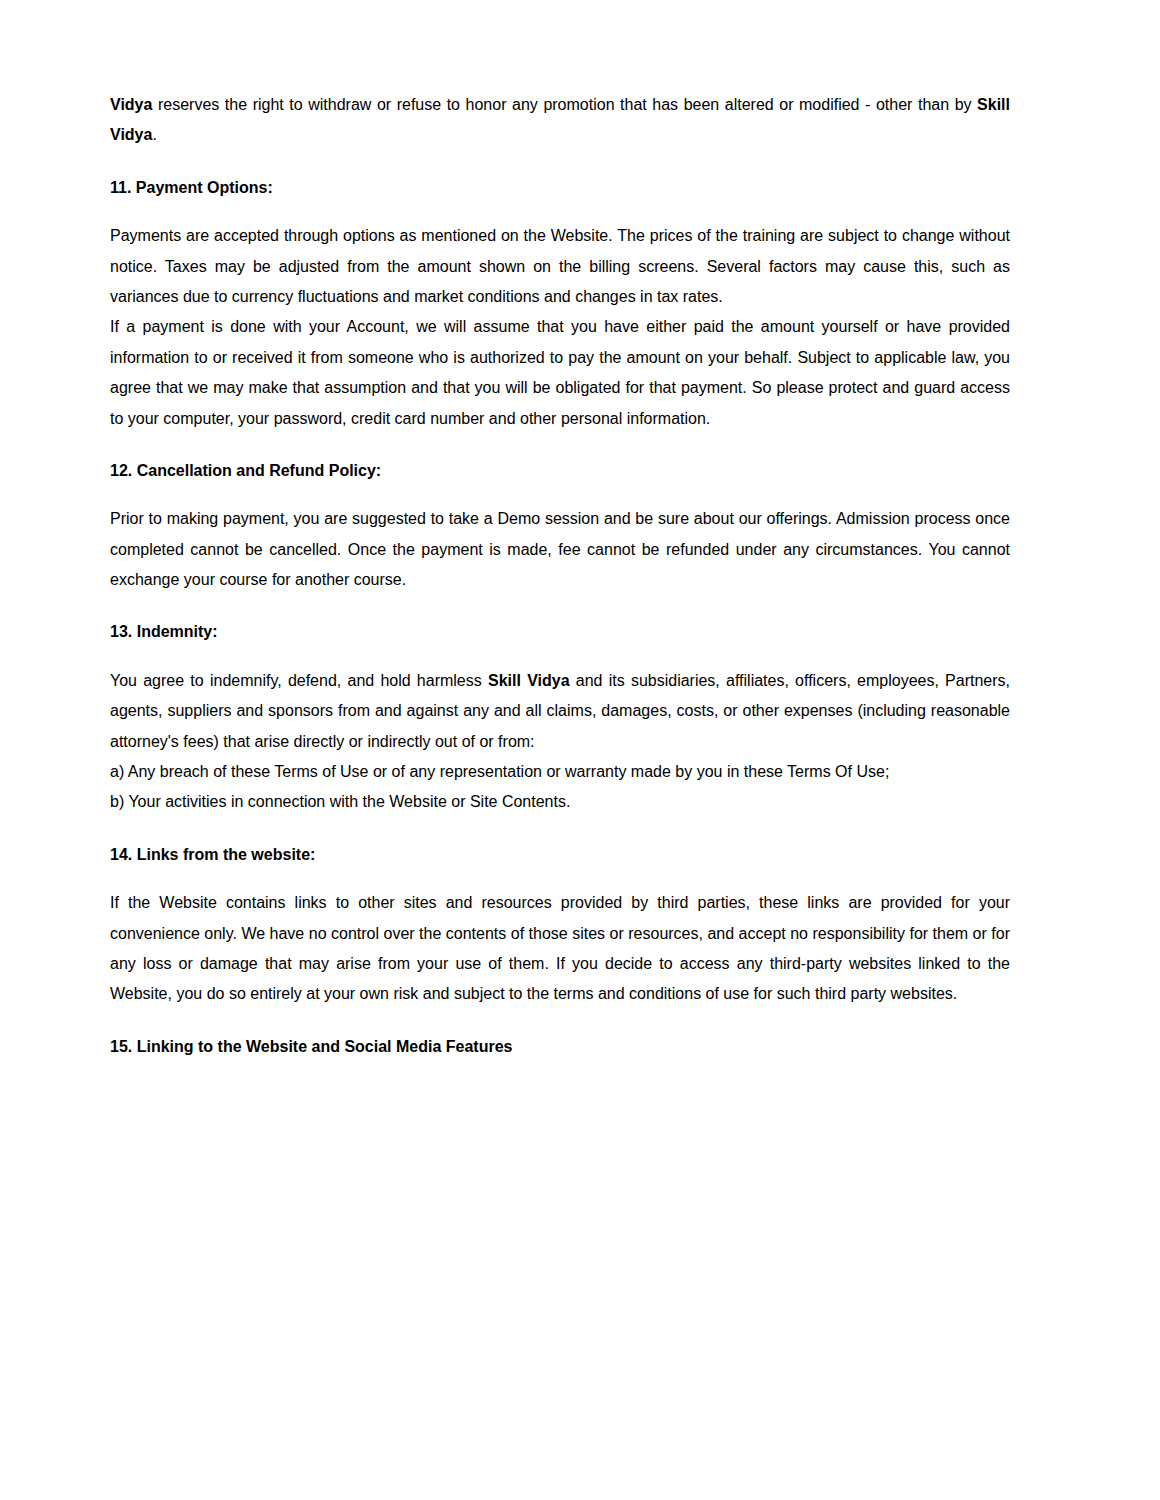Vidya reserves the right to withdraw or refuse to honor any promotion that has been altered or modified - other than by Skill Vidya.
11. Payment Options:
Payments are accepted through options as mentioned on the Website. The prices of the training are subject to change without notice. Taxes may be adjusted from the amount shown on the billing screens. Several factors may cause this, such as variances due to currency fluctuations and market conditions and changes in tax rates.
If a payment is done with your Account, we will assume that you have either paid the amount yourself or have provided information to or received it from someone who is authorized to pay the amount on your behalf. Subject to applicable law, you agree that we may make that assumption and that you will be obligated for that payment. So please protect and guard access to your computer, your password, credit card number and other personal information.
12. Cancellation and Refund Policy:
Prior to making payment, you are suggested to take a Demo session and be sure about our offerings. Admission process once completed cannot be cancelled. Once the payment is made, fee cannot be refunded under any circumstances. You cannot exchange your course for another course.
13. Indemnity:
You agree to indemnify, defend, and hold harmless Skill Vidya and its subsidiaries, affiliates, officers, employees, Partners, agents, suppliers and sponsors from and against any and all claims, damages, costs, or other expenses (including reasonable attorney's fees) that arise directly or indirectly out of or from:
a) Any breach of these Terms of Use or of any representation or warranty made by you in these Terms Of Use;
b) Your activities in connection with the Website or Site Contents.
14. Links from the website:
If the Website contains links to other sites and resources provided by third parties, these links are provided for your convenience only. We have no control over the contents of those sites or resources, and accept no responsibility for them or for any loss or damage that may arise from your use of them. If you decide to access any third-party websites linked to the Website, you do so entirely at your own risk and subject to the terms and conditions of use for such third party websites.
15. Linking to the Website and Social Media Features